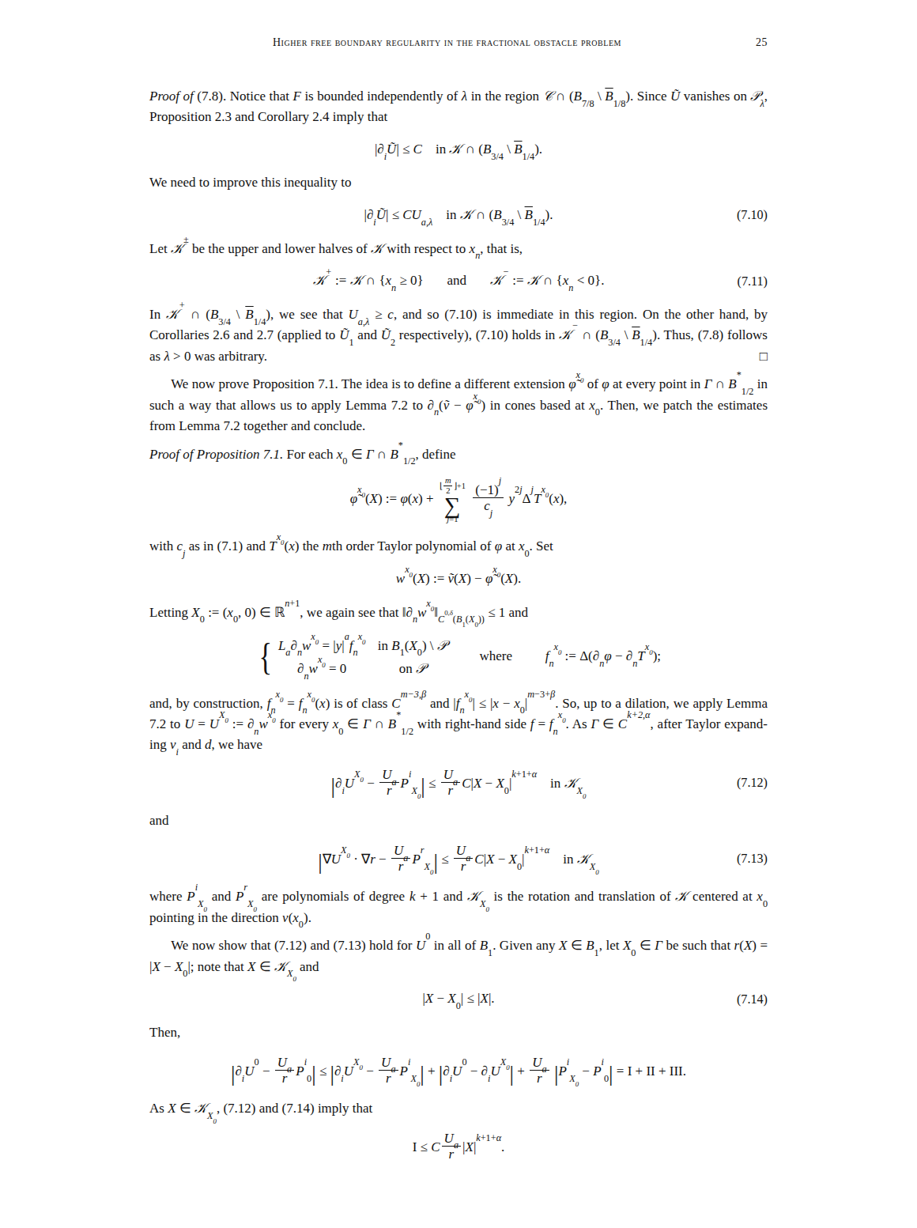Higher free boundary regularity in the fractional obstacle problem 25
Proof of (7.8). Notice that F is bounded independently of λ in the region 𝒞 ∩ (B7/8 \ B1/8). Since Ũ vanishes on 𝒫λ, Proposition 2.3 and Corollary 2.4 imply that
|∂iŨ| ≤ C in 𝒦 ∩ (B3/4 \ B1/4).
We need to improve this inequality to
|∂iŨ| ≤ CUa,λ in 𝒦 ∩ (B3/4 \ B1/4). (7.10)
Let 𝒦± be the upper and lower halves of 𝒦 with respect to xn, that is,
𝒦+ := 𝒦 ∩ {xn ≥ 0} and 𝒦− := 𝒦 ∩ {xn < 0}. (7.11)
In 𝒦+ ∩ (B3/4 \ B1/4), we see that Ua,λ ≥ c, and so (7.10) is immediate in this region. On the other hand, by Corollaries 2.6 and 2.7 (applied to Ũ1 and Ũ2 respectively), (7.10) holds in 𝒦− ∩ (B3/4 \ B1/4). Thus, (7.8) follows as λ > 0 was arbitrary. □
We now prove Proposition 7.1. The idea is to define a different extension φ̃x0 of φ at every point in Γ ∩ B*1/2 in such a way that allows us to apply Lemma 7.2 to ∂n(ṽ − φ̃x0) in cones based at x0. Then, we patch the estimates from Lemma 7.2 together and conclude.
Proof of Proposition 7.1. For each x0 ∈ Γ ∩ B*1/2, define
φ̃x0(X) := φ(x) + ⌊m 2⌋+1 ∑ j=1 (−1)j cj y2jΔjTx0(x),
with cj as in (7.1) and Tx0(x) the mth order Taylor polynomial of φ at x0. Set
wx0(X) := ṽ(X) − φ̃x0(X).
Letting X0 := (x0, 0) ∈ ℝn+1, we again see that ‖∂nwx0‖C0,δ(B1(X0)) ≤ 1 and
{
| L a ∂ n w x 0 = / y / a f n x 0 | in B 1 ( X 0 ) \ 𝒫 |
| ∂ n w x 0 = 0 | on 𝒫 |
where fnx0 := Δ(∂nφ − ∂nTx0);
and, by construction, fnx0 = fnx0(x) is of class Cm−3,β and |fnx0| ≤ |x − x0|m−3+β. So, up to a dilation, we apply Lemma 7.2 to U = UX0 := ∂nwx0 for every x0 ∈ Γ ∩ B*1/2 with right-hand side f = fnx0. As Γ ∈ Ck+2,α, after Taylor expanding νi and d, we have
|∂iUX0 − Ua r PiX0| ≤ Ua r C|X − X0|k+1+α in 𝒦X0 (7.12)
and
|∇UX0 · ∇r − Ua r PrX0| ≤ Ua r C|X − X0|k+1+α in 𝒦X0 (7.13)
where PiX0 and PrX0 are polynomials of degree k + 1 and 𝒦X0 is the rotation and translation of 𝒦 centered at x0 pointing in the direction ν(x0).
We now show that (7.12) and (7.13) hold for U0 in all of B1. Given any X ∈ B1, let X0 ∈ Γ be such that r(X) = |X − X0|; note that X ∈ 𝒦X0 and
|X − X0| ≤ |X|. (7.14)
Then,
|∂iU0 − Ua r Pi0| ≤ |∂iUX0 − Ua r PiX0| + |∂iU0 − ∂iUX0| + Ua r |PiX0 − Pi0| = I + II + III.
As X ∈ 𝒦X0, (7.12) and (7.14) imply that
I ≤ CUa r|X|k+1+α.